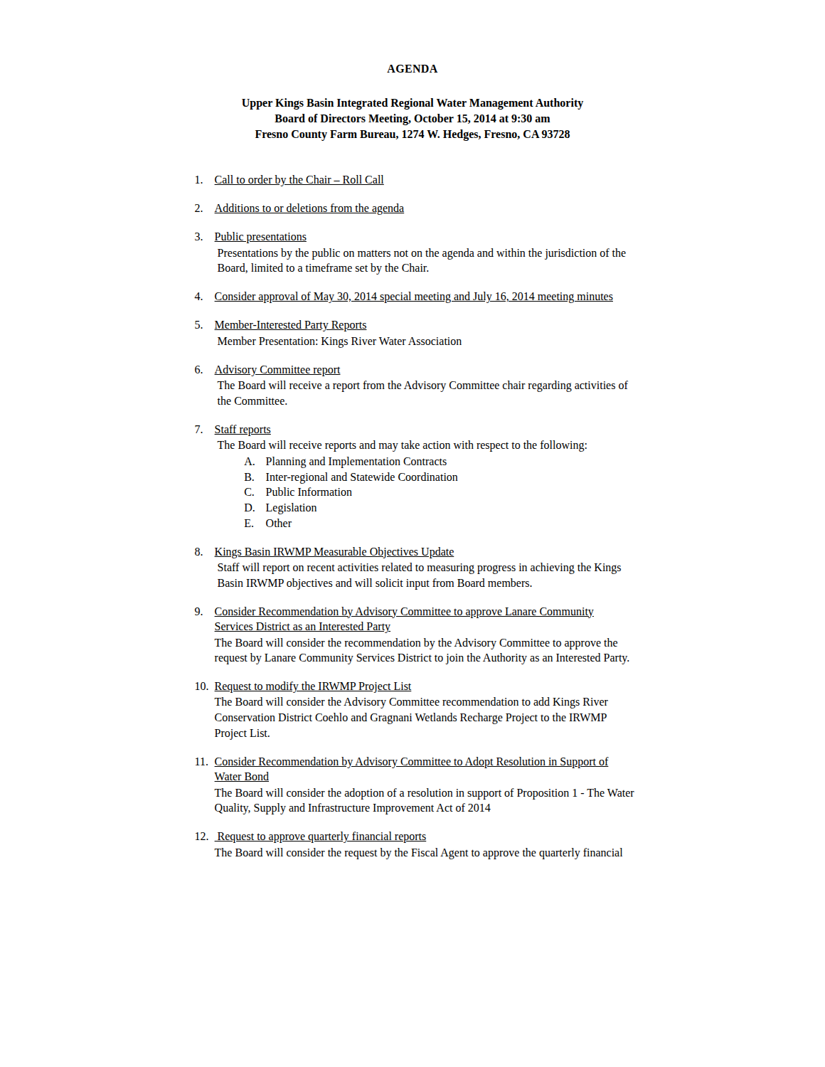AGENDA
Upper Kings Basin Integrated Regional Water Management Authority
Board of Directors Meeting, October 15, 2014 at 9:30 am
Fresno County Farm Bureau, 1274 W. Hedges, Fresno, CA 93728
Call to order by the Chair – Roll Call
Additions to or deletions from the agenda
Public presentations Presentations by the public on matters not on the agenda and within the jurisdiction of the Board, limited to a timeframe set by the Chair.
Consider approval of May 30, 2014 special meeting and July 16, 2014 meeting minutes
Member-Interested Party Reports Member Presentation: Kings River Water Association
Advisory Committee report The Board will receive a report from the Advisory Committee chair regarding activities of the Committee.
Staff reports The Board will receive reports and may take action with respect to the following:
Planning and Implementation Contracts
Inter-regional and Statewide Coordination
Public Information
Legislation
Other
Kings Basin IRWMP Measurable Objectives Update Staff will report on recent activities related to measuring progress in achieving the Kings Basin IRWMP objectives and will solicit input from Board members.
Consider Recommendation by Advisory Committee to approve Lanare Community Services District as an Interested Party The Board will consider the recommendation by the Advisory Committee to approve the request by Lanare Community Services District to join the Authority as an Interested Party.
Request to modify the IRWMP Project List The Board will consider the Advisory Committee recommendation to add Kings River Conservation District Coehlo and Gragnani Wetlands Recharge Project to the IRWMP Project List.
Consider Recommendation by Advisory Committee to Adopt Resolution in Support of Water Bond The Board will consider the adoption of a resolution in support of Proposition 1 - The Water Quality, Supply and Infrastructure Improvement Act of 2014
Request to approve quarterly financial reports The Board will consider the request by the Fiscal Agent to approve the quarterly financial